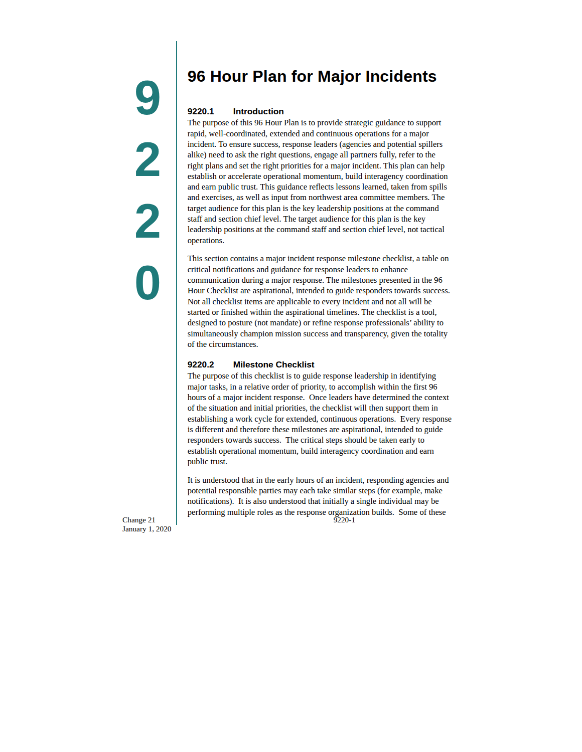9
2
2
0
96 Hour Plan for Major Incidents
9220.1 Introduction
The purpose of this 96 Hour Plan is to provide strategic guidance to support rapid, well-coordinated, extended and continuous operations for a major incident. To ensure success, response leaders (agencies and potential spillers alike) need to ask the right questions, engage all partners fully, refer to the right plans and set the right priorities for a major incident. This plan can help establish or accelerate operational momentum, build interagency coordination and earn public trust. This guidance reflects lessons learned, taken from spills and exercises, as well as input from northwest area committee members. The target audience for this plan is the key leadership positions at the command staff and section chief level. The target audience for this plan is the key leadership positions at the command staff and section chief level, not tactical operations.
This section contains a major incident response milestone checklist, a table on critical notifications and guidance for response leaders to enhance communication during a major response. The milestones presented in the 96 Hour Checklist are aspirational, intended to guide responders towards success. Not all checklist items are applicable to every incident and not all will be started or finished within the aspirational timelines. The checklist is a tool, designed to posture (not mandate) or refine response professionals’ ability to simultaneously champion mission success and transparency, given the totality of the circumstances.
9220.2 Milestone Checklist
The purpose of this checklist is to guide response leadership in identifying major tasks, in a relative order of priority, to accomplish within the first 96 hours of a major incident response. Once leaders have determined the context of the situation and initial priorities, the checklist will then support them in establishing a work cycle for extended, continuous operations. Every response is different and therefore these milestones are aspirational, intended to guide responders towards success. The critical steps should be taken early to establish operational momentum, build interagency coordination and earn public trust.
It is understood that in the early hours of an incident, responding agencies and potential responsible parties may each take similar steps (for example, make notifications). It is also understood that initially a single individual may be performing multiple roles as the response organization builds. Some of these
Change 21
January 1, 2020
9220-1